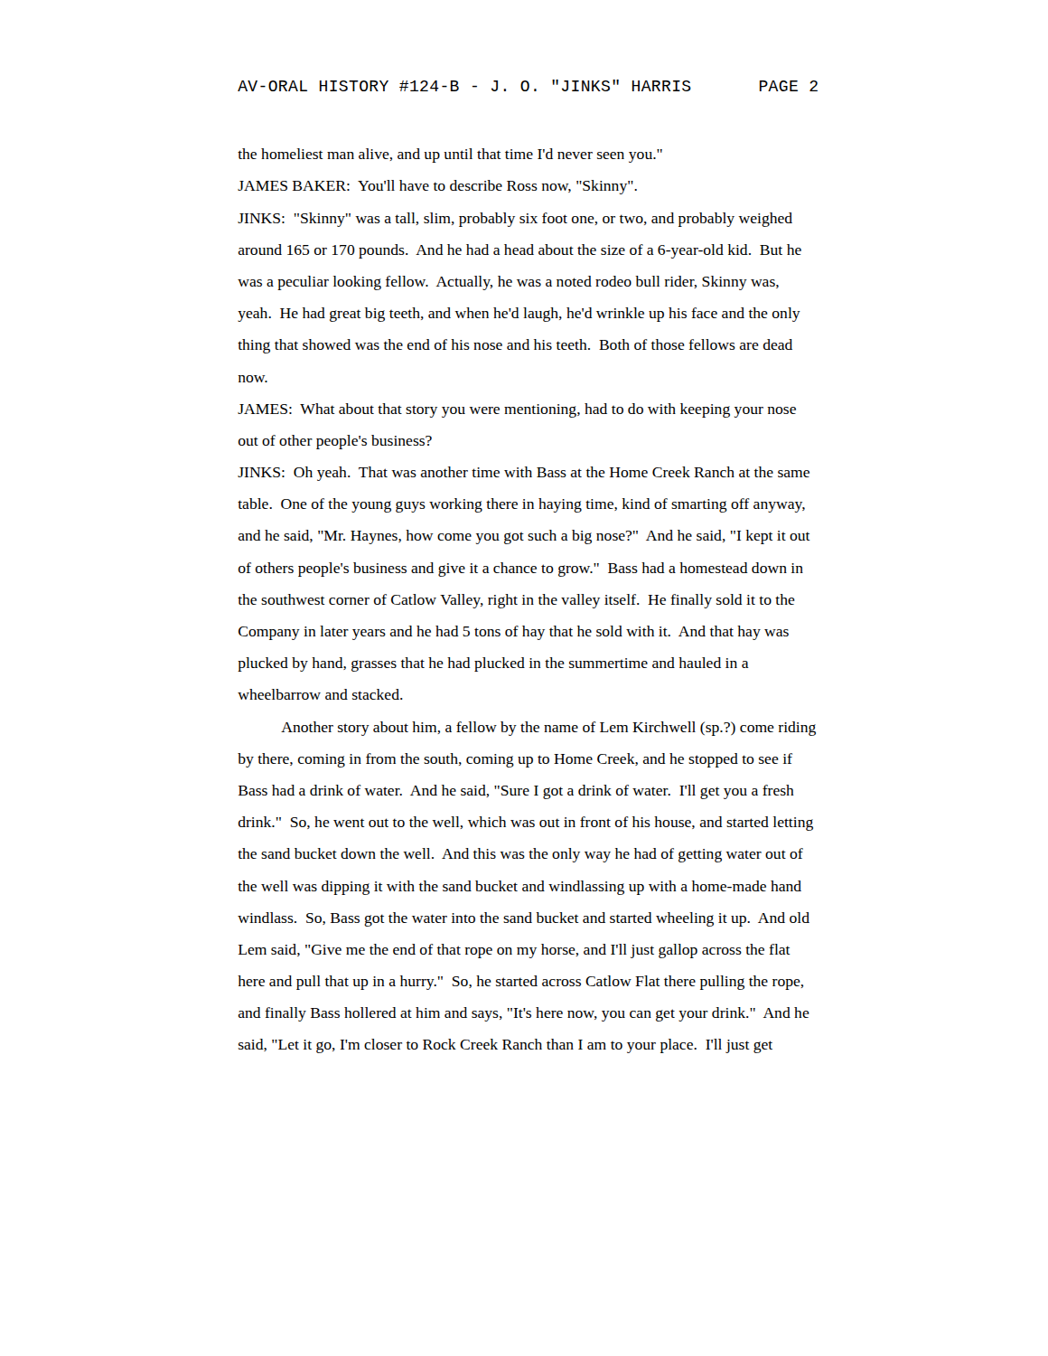AV-ORAL HISTORY #124-B - J. O. "JINKS" HARRIS PAGE 2
the homeliest man alive, and up until that time I'd never seen you."
JAMES BAKER: You'll have to describe Ross now, "Skinny".
JINKS: "Skinny" was a tall, slim, probably six foot one, or two, and probably weighed around 165 or 170 pounds. And he had a head about the size of a 6-year-old kid. But he was a peculiar looking fellow. Actually, he was a noted rodeo bull rider, Skinny was, yeah. He had great big teeth, and when he'd laugh, he'd wrinkle up his face and the only thing that showed was the end of his nose and his teeth. Both of those fellows are dead now.
JAMES: What about that story you were mentioning, had to do with keeping your nose out of other people's business?
JINKS: Oh yeah. That was another time with Bass at the Home Creek Ranch at the same table. One of the young guys working there in haying time, kind of smarting off anyway, and he said, "Mr. Haynes, how come you got such a big nose?" And he said, "I kept it out of others people's business and give it a chance to grow." Bass had a homestead down in the southwest corner of Catlow Valley, right in the valley itself. He finally sold it to the Company in later years and he had 5 tons of hay that he sold with it. And that hay was plucked by hand, grasses that he had plucked in the summertime and hauled in a wheelbarrow and stacked.
Another story about him, a fellow by the name of Lem Kirchwell (sp.?) come riding by there, coming in from the south, coming up to Home Creek, and he stopped to see if Bass had a drink of water. And he said, "Sure I got a drink of water. I'll get you a fresh drink." So, he went out to the well, which was out in front of his house, and started letting the sand bucket down the well. And this was the only way he had of getting water out of the well was dipping it with the sand bucket and windlassing up with a home-made hand windlass. So, Bass got the water into the sand bucket and started wheeling it up. And old Lem said, "Give me the end of that rope on my horse, and I'll just gallop across the flat here and pull that up in a hurry." So, he started across Catlow Flat there pulling the rope, and finally Bass hollered at him and says, "It's here now, you can get your drink." And he said, "Let it go, I'm closer to Rock Creek Ranch than I am to your place. I'll just get